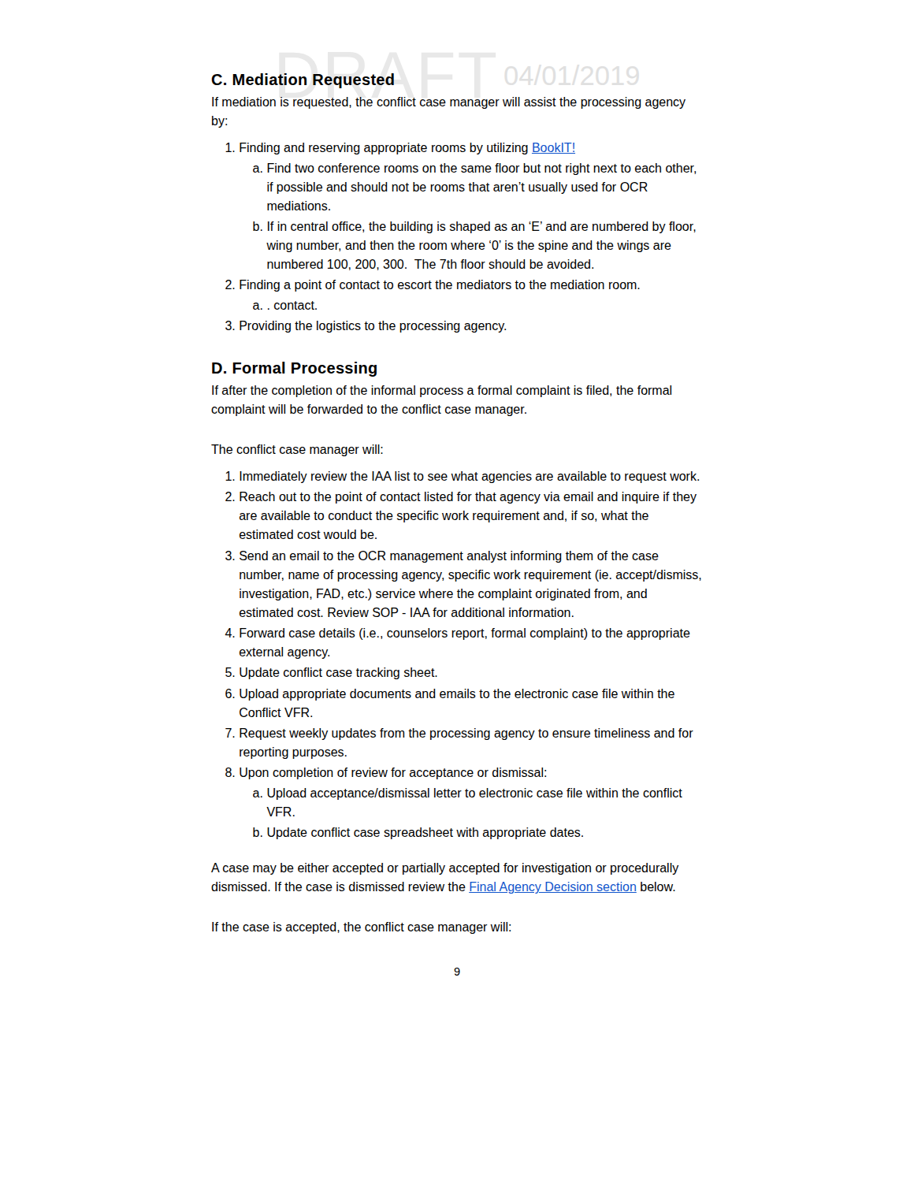DRAFT 04/01/2019
C. Mediation Requested
If mediation is requested, the conflict case manager will assist the processing agency by:
Finding and reserving appropriate rooms by utilizing BookIT!
Find two conference rooms on the same floor but not right next to each other, if possible and should not be rooms that aren’t usually used for OCR mediations.
If in central office, the building is shaped as an ‘E’ and are numbered by floor, wing number, and then the room where ‘0’ is the spine and the wings are numbered 100, 200, 300. The 7th floor should be avoided.
Finding a point of contact to escort the mediators to the mediation room.
. contact.
Providing the logistics to the processing agency.
D. Formal Processing
If after the completion of the informal process a formal complaint is filed, the formal complaint will be forwarded to the conflict case manager.
The conflict case manager will:
Immediately review the IAA list to see what agencies are available to request work.
Reach out to the point of contact listed for that agency via email and inquire if they are available to conduct the specific work requirement and, if so, what the estimated cost would be.
Send an email to the OCR management analyst informing them of the case number, name of processing agency, specific work requirement (ie. accept/dismiss, investigation, FAD, etc.) service where the complaint originated from, and estimated cost. Review SOP - IAA for additional information.
Forward case details (i.e., counselors report, formal complaint) to the appropriate external agency.
Update conflict case tracking sheet.
Upload appropriate documents and emails to the electronic case file within the Conflict VFR.
Request weekly updates from the processing agency to ensure timeliness and for reporting purposes.
Upon completion of review for acceptance or dismissal:
Upload acceptance/dismissal letter to electronic case file within the conflict VFR.
Update conflict case spreadsheet with appropriate dates.
A case may be either accepted or partially accepted for investigation or procedurally dismissed. If the case is dismissed review the Final Agency Decision section below.
If the case is accepted, the conflict case manager will:
9